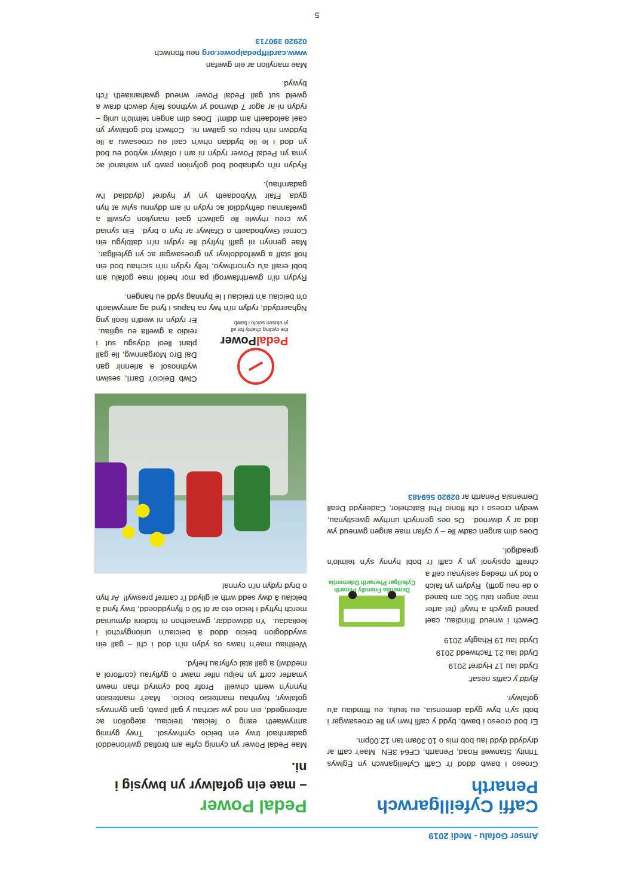Amser Gofalu - Medi 2019
Caffi Cyfeillgarwch Penarth
Croeso i bawb ddod i'r Caffi Cyfeillgarwch yn Eglwys Trinity, Stanwell Road, Penarth, CF64 3EN Mae'r caffi ar drydydd dydd Iau bob mis o 10.30am tan 12.00pm.
Er bod croeso i bawb, bydd y caffi hwn yn lle croesawgar i bobl sy'n byw gyda demensia, eu teulu, eu ffrindiau a'u gofalwyr.
Bydd y caffis nesaf:
Dydd Iau 17 Hydref 2019
Dydd Iau 21 Tachwedd 2019
Dydd Iau 19 Rhagfyr 2019
Dementia Friendly Penarth
Cyfeillgar Phenarth Ddementia
Dewch i wneud ffrindiau, cael paned gwych a hwyl! (fel arfer mae angen talu 50c am baned o de neu goffi) Rydym yn falch o fod yn rhedeg sesiynau celf a chrefft opsiynol yn y caffi i'r bobl hynny sy'n teimlo'n greadigol.
Does dim angen cadw lle – y cyfan mae angen gwneud yw dod ar y diwrnod. Os oes gennych unrhyw gwestiynau, wedyn croeso i chi ffonio Phil Batchelor, Cadeirydd Deall Demensia Penarth ar 02920 569483
Pedal Power
– mae ein gofalwyr yn bwysig i ni.
Mae Pedal Power yn cynnig cyfle am brofiad gwirioneddol gadarnhaol trwy ein beicio cynhwysol. Trwy gynnig amrywiaeth eang o feiciau, treiciau, ategolion ac arbenigedd, ein nod yw sicrhau y gall pawb, gan gynnwys gofalwyr, fwynhau manteisio beicio. Mae'r manteision hynny'n werth chweil! Profir bod cymryd rhan mewn ymarfer corff yn helpu nifer mawr o gyflyrau (corfforol a meddwl) a gall atal cyflyrau hefyd.
Weithiau mae'n haws os ydyn ni'n dod i chi – gall ein swyddogion beicio ddod â beiciau'n uniongyrchol i leoliadau. Yn ddiweddar, gwnaethon ni fodloni dymuniad merch hyfryd i feicio eto ar ôl 50 o flynyddoedd, trwy fynd â beiciau â dwy sedd wrth ei gilydd i'r cartref preswyl! Ar hyn o bryd rydyn ni'n cynnal
Pedal Power the cycling charity for all
yr elusen seiclo i bawb
Clwb Beicio'r Barri, sesiwn wythnosol a ariennir gan Dai Bro Morgannwg, lle gall plant lleol ddysgu sut i reidio a gwella eu sgiliau. Er rydyn ni wedi'n lleoli yng Nghaerdydd, rydyn ni'n fwy na hapus i fynd ag amrywiaeth o'n beiciau a'n treiciau i le bynnag sydd eu hangen.
Rydyn ni'n gwerthfawrogi pa mor heriol mae gofalu am bobl eraill a'u cynorthwyo, felly rydyn ni'n sicrhau bod ein holl staff a gwirfoddolwyr yn groesawgar ac yn gyfeillgar. Mae gennyn ni gaffi hyfryd lle rydyn ni'n datblygu ein Cornel Gwybodaeth o Ofalwyr ar hyn o bryd. Ein syniad yw creu rhywle lle gallwch gael manylion cyswllt a gwefannau defnyddiol ac rydyn ni am ddynnu sylw at hyn gyda Ffair Wybodaeth yn yr hydref (dyddiad i'w gadarnhau).
Rydyn ni'n cydnabod bod gofynion pawb yn wahanol ac yma yn Pedal Power rydyn ni am i ofalwyr wybod eu bod yn dod i le lle byddan nhw'n cael eu croesawu a lle byddwn ni'n helpu os gallwn ni. Cofiwch fod gofalwyr yn cael aelodaeth am ddim! Does dim angen teimlo'n unig – rydyn ni ar agor 7 diwrnod yr wythnos felly dewch draw a gweld sut gall Pedal Power wneud gwahaniaeth i'ch bywyd.
Mae manylion ar ein gwefan
www.cardiffpedalpower.org neu ffoniwch
02920 390713
5